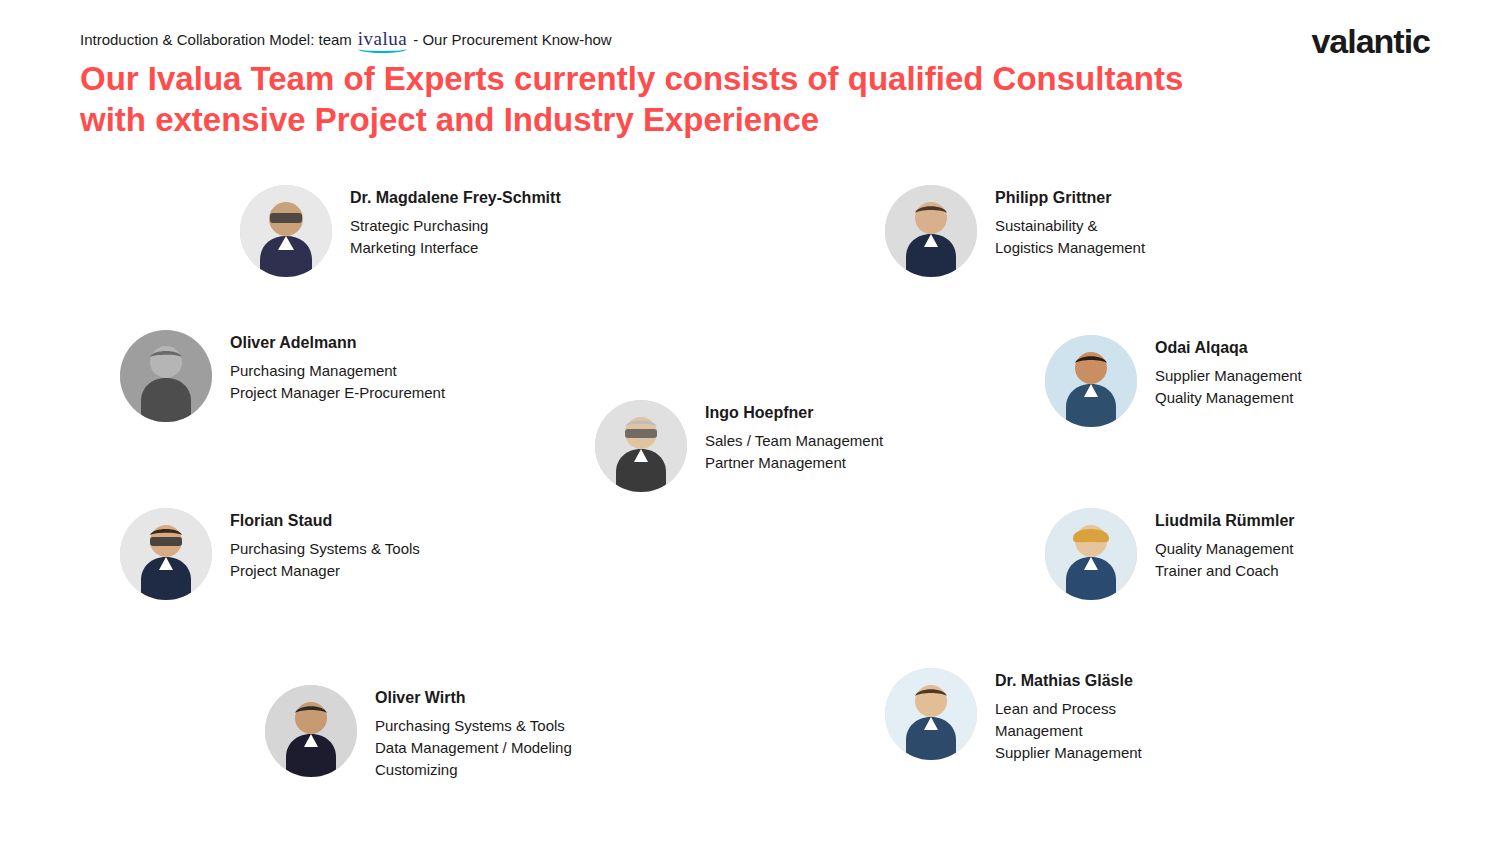Introduction & Collaboration Model: team ivalua - Our Procurement Know-how
valantic
Our Ivalua Team of Experts currently consists of qualified Consultants with extensive Project and Industry Experience
Dr. Magdalene Frey-Schmitt
Strategic Purchasing
Marketing Interface
Philipp Grittner
Sustainability &
Logistics Management
Oliver Adelmann
Purchasing Management
Project Manager E-Procurement
Odai Alqaqa
Supplier Management
Quality Management
Ingo Hoepfner
Sales / Team Management
Partner Management
Florian Staud
Purchasing Systems & Tools
Project Manager
Liudmila Rümmler
Quality Management
Trainer and Coach
Oliver Wirth
Purchasing Systems & Tools
Data Management / Modeling
Customizing
Dr. Mathias Gläsle
Lean and Process
Management
Supplier Management